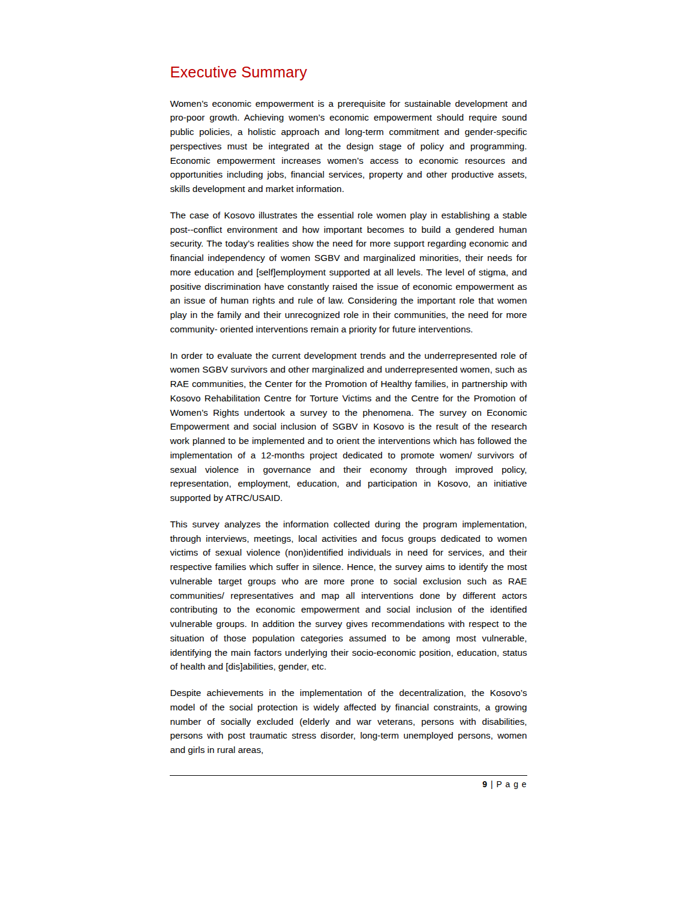Executive Summary
Women’s economic empowerment is a prerequisite for sustainable development and pro-poor growth. Achieving women’s economic empowerment should require sound public policies, a holistic approach and long-term commitment and gender-specific perspectives must be integrated at the design stage of policy and programming. Economic empowerment increases women’s access to economic resources and opportunities including jobs, financial services, property and other productive assets, skills development and market information.
The case of Kosovo illustrates the essential role women play in establishing a stable post--conflict environment and how important becomes to build a gendered human security. The today’s realities show the need for more support regarding economic and financial independency of women SGBV and marginalized minorities, their needs for more education and [self]employment supported at all levels. The level of stigma, and positive discrimination have constantly raised the issue of economic empowerment as an issue of human rights and rule of law. Considering the important role that women play in the family and their unrecognized role in their communities, the need for more community- oriented interventions remain a priority for future interventions.
In order to evaluate the current development trends and the underrepresented role of women SGBV survivors and other marginalized and underrepresented women, such as RAE communities, the Center for the Promotion of Healthy families, in partnership with Kosovo Rehabilitation Centre for Torture Victims and the Centre for the Promotion of Women’s Rights undertook a survey to the phenomena. The survey on Economic Empowerment and social inclusion of SGBV in Kosovo is the result of the research work planned to be implemented and to orient the interventions which has followed the implementation of a 12-months project dedicated to promote women/ survivors of sexual violence in governance and their economy through improved policy, representation, employment, education, and participation in Kosovo, an initiative supported by ATRC/USAID.
This survey analyzes the information collected during the program implementation, through interviews, meetings, local activities and focus groups dedicated to women victims of sexual violence (non)identified individuals in need for services, and their respective families which suffer in silence. Hence, the survey aims to identify the most vulnerable target groups who are more prone to social exclusion such as RAE communities/ representatives and map all interventions done by different actors contributing to the economic empowerment and social inclusion of the identified vulnerable groups. In addition the survey gives recommendations with respect to the situation of those population categories assumed to be among most vulnerable, identifying the main factors underlying their socio-economic position, education, status of health and [dis]abilities, gender, etc.
Despite achievements in the implementation of the decentralization, the Kosovo’s model of the social protection is widely affected by financial constraints, a growing number of socially excluded (elderly and war veterans, persons with disabilities, persons with post traumatic stress disorder, long-term unemployed persons, women and girls in rural areas,
9 | P a g e